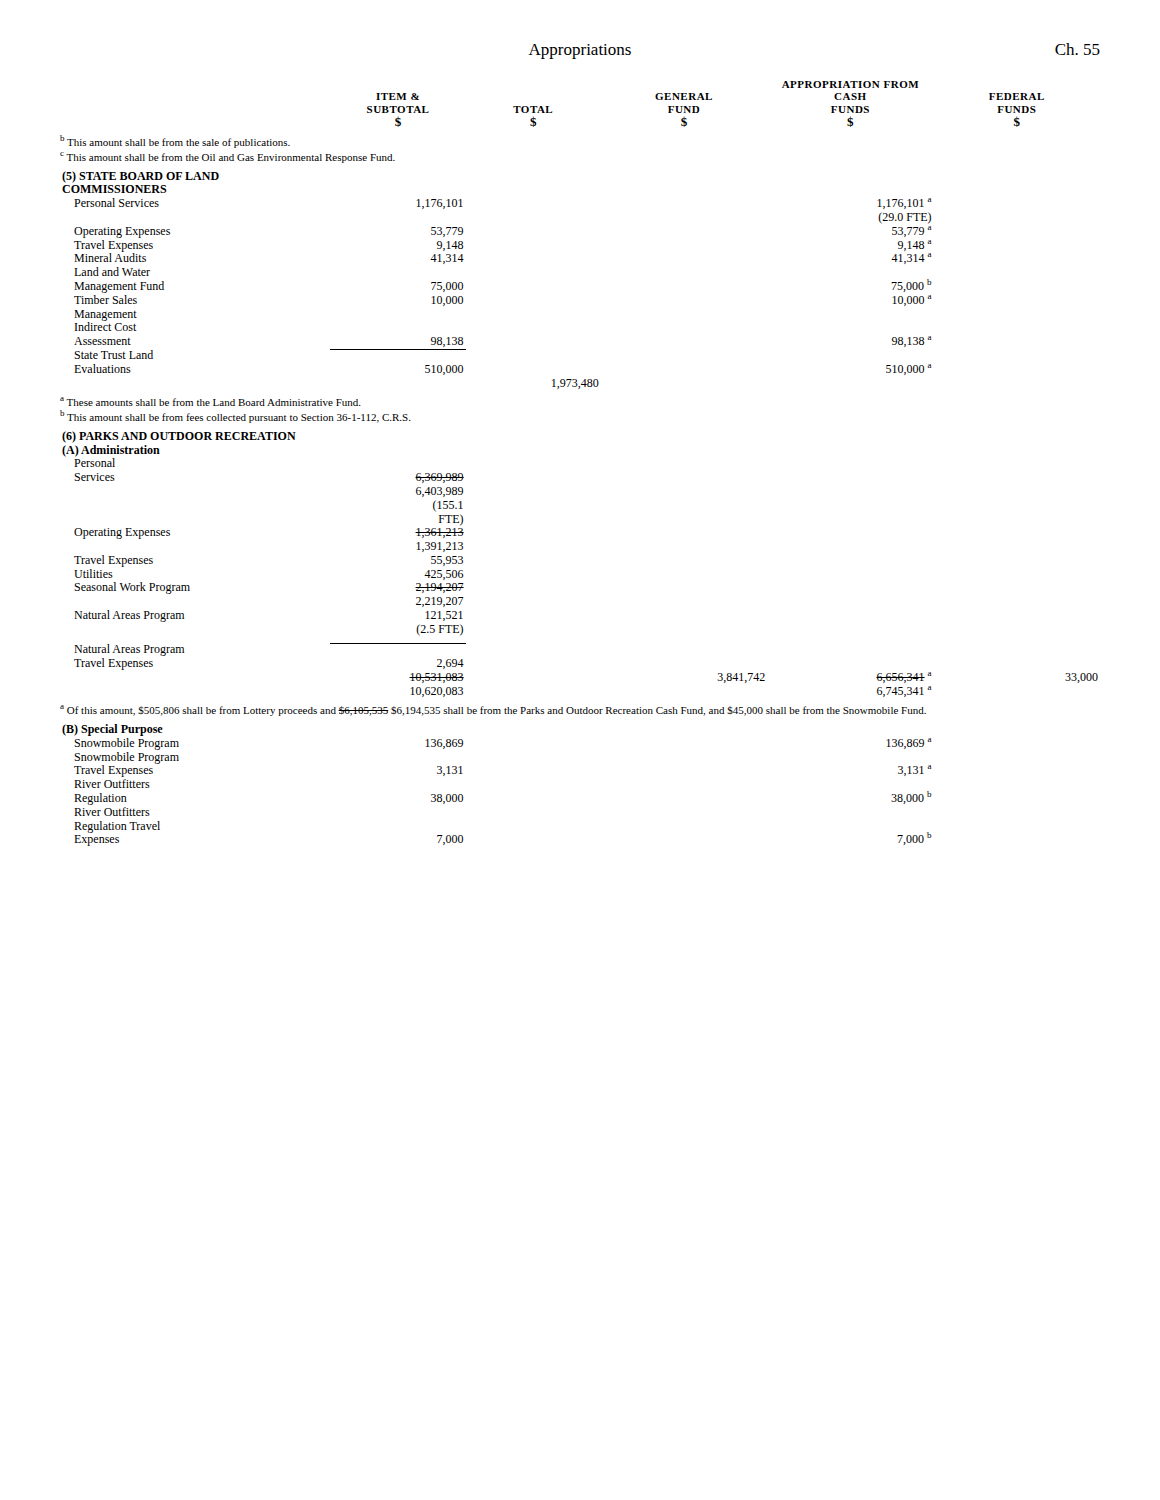Appropriations Ch. 55
| | | | APPROPRIATION FROM |
| | ITEM & SUBTOTAL | TOTAL | GENERAL FUND | CASH FUNDS | FEDERAL FUNDS |
| | $ | $ | $ | $ | $ |
b This amount shall be from the sale of publications.
c This amount shall be from the Oil and Gas Environmental Response Fund.
| (5) STATE BOARD OF LAND COMMISSIONERS |
| Personal Services | 1,176,101 | | | 1,176,101 a | |
| | | | | (29.0 FTE) | |
| Operating Expenses | 53,779 | | | 53,779 a | |
| Travel Expenses | 9,148 | | | 9,148 a | |
| Mineral Audits | 41,314 | | | 41,314 a | |
| Land and Water Management Fund | 75,000 | | | 75,000 b | |
| Timber Sales | 10,000 | | | 10,000 a | |
| Management Indirect Cost Assessment | 98,138 | | | 98,138 a | |
| State Trust Land Evaluations | 510,000 | | | 510,000 a | |
| | | 1,973,480 | | | |
a These amounts shall be from the Land Board Administrative Fund.
b This amount shall be from fees collected pursuant to Section 36-1-112, C.R.S.
| (6) PARKS AND OUTDOOR RECREATION |
| (A) Administration |
| Personal Services | 6,369,989 | | | | |
| | 6,403,989 | | | | |
| | (155.1 FTE) | | | | |
| Operating Expenses | 1,361,213 | | | | |
| | 1,391,213 | | | | |
| Travel Expenses | 55,953 | | | | |
| Utilities | 425,506 | | | | |
| Seasonal Work Program | 2,194,207 | | | | |
| | 2,219,207 | | | | |
| Natural Areas Program | 121,521 | | | | |
| | (2.5 FTE) | | | | |
| Natural Areas Program Travel Expenses | 2,694 | | | | |
| | 10,531,083 | | 3,841,742 | 6,656,341 a | 33,000 |
| | 10,620,083 | | | 6,745,341 a | |
a Of this amount, $505,806 shall be from Lottery proceeds and $6,105,535 $6,194,535 shall be from the Parks and Outdoor Recreation Cash Fund, and $45,000 shall be from the Snowmobile Fund.
| (B) Special Purpose |
| Snowmobile Program | 136,869 | | | 136,869 a | |
| Snowmobile Program Travel Expenses | 3,131 | | | 3,131 a | |
| River Outfitters Regulation | 38,000 | | | 38,000 b | |
| River Outfitters Regulation Travel Expenses | 7,000 | | | 7,000 b | |